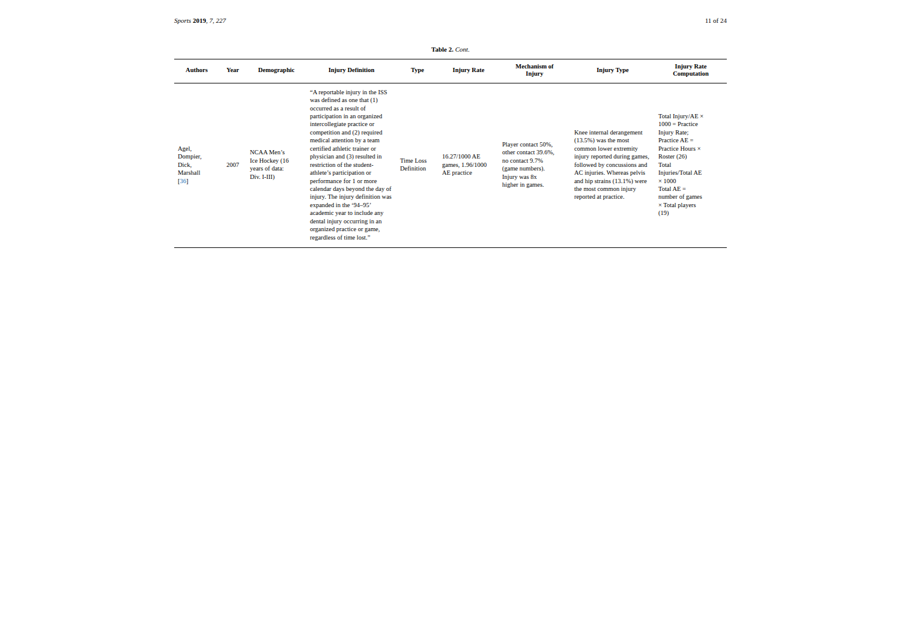Sports 2019, 7, 227
11 of 24
Table 2. Cont.
| Authors | Year | Demographic | Injury Definition | Type | Injury Rate | Mechanism of Injury | Injury Type | Injury Rate Computation |
| --- | --- | --- | --- | --- | --- | --- | --- | --- |
| Agel, Dompier, Dick, Marshall [ 36 ] | 2007 | NCAA Men’s Ice Hockey (16 years of data: Div. I-III) | “A reportable injury in the ISS was defined as one that (1) occurred as a result of participation in an organized intercollegiate practice or competition and (2) required medical attention by a team certified athletic trainer or physician and (3) resulted in restriction of the student-athlete’s participation or performance for 1 or more calendar days beyond the day of injury. The injury definition was expanded in the ‘94–95’ academic year to include any dental injury occurring in an organized practice or game, regardless of time lost.” | Time Loss Definition | 16.27/1000 AE games, 1.96/1000 AE practice | Player contact 50%, other contact 39.6%, no contact 9.7% (game numbers). Injury was 8x higher in games. | Knee internal derangement (13.5%) was the most common lower extremity injury reported during games, followed by concussions and AC injuries. Whereas pelvis and hip strains (13.1%) were the most common injury reported at practice. | Total Injury/AE × 1000 = Practice Injury Rate; Practice AE = Practice Hours × Roster (26) Total Injuries/Total AE × 1000 Total AE = number of games × Total players (19) |